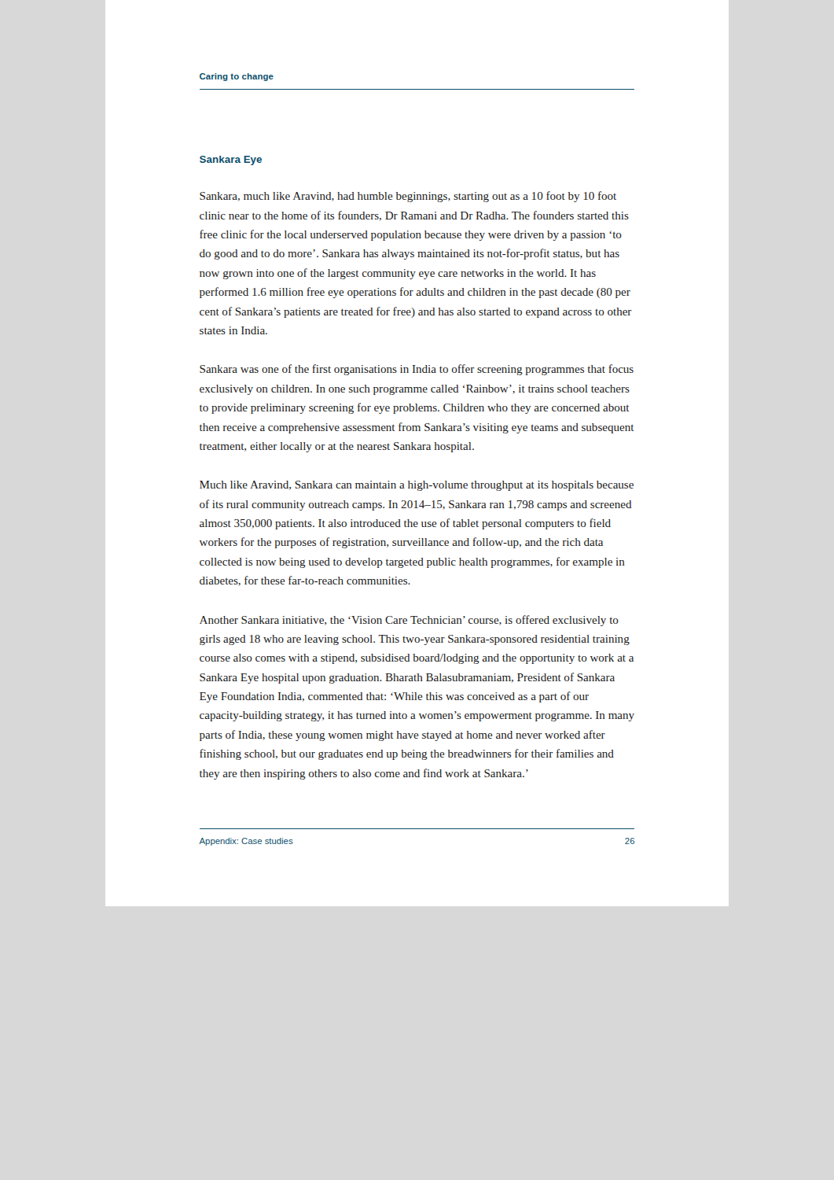Caring to change
Sankara Eye
Sankara, much like Aravind, had humble beginnings, starting out as a 10 foot by 10 foot clinic near to the home of its founders, Dr Ramani and Dr Radha. The founders started this free clinic for the local underserved population because they were driven by a passion ‘to do good and to do more’. Sankara has always maintained its not-for-profit status, but has now grown into one of the largest community eye care networks in the world. It has performed 1.6 million free eye operations for adults and children in the past decade (80 per cent of Sankara’s patients are treated for free) and has also started to expand across to other states in India.
Sankara was one of the first organisations in India to offer screening programmes that focus exclusively on children. In one such programme called ‘Rainbow’, it trains school teachers to provide preliminary screening for eye problems. Children who they are concerned about then receive a comprehensive assessment from Sankara’s visiting eye teams and subsequent treatment, either locally or at the nearest Sankara hospital.
Much like Aravind, Sankara can maintain a high-volume throughput at its hospitals because of its rural community outreach camps. In 2014–15, Sankara ran 1,798 camps and screened almost 350,000 patients. It also introduced the use of tablet personal computers to field workers for the purposes of registration, surveillance and follow-up, and the rich data collected is now being used to develop targeted public health programmes, for example in diabetes, for these far-to-reach communities.
Another Sankara initiative, the ‘Vision Care Technician’ course, is offered exclusively to girls aged 18 who are leaving school. This two-year Sankara-sponsored residential training course also comes with a stipend, subsidised board/lodging and the opportunity to work at a Sankara Eye hospital upon graduation. Bharath Balasubramaniam, President of Sankara Eye Foundation India, commented that: ‘While this was conceived as a part of our capacity-building strategy, it has turned into a women’s empowerment programme. In many parts of India, these young women might have stayed at home and never worked after finishing school, but our graduates end up being the breadwinners for their families and they are then inspiring others to also come and find work at Sankara.’
Appendix: Case studies 26